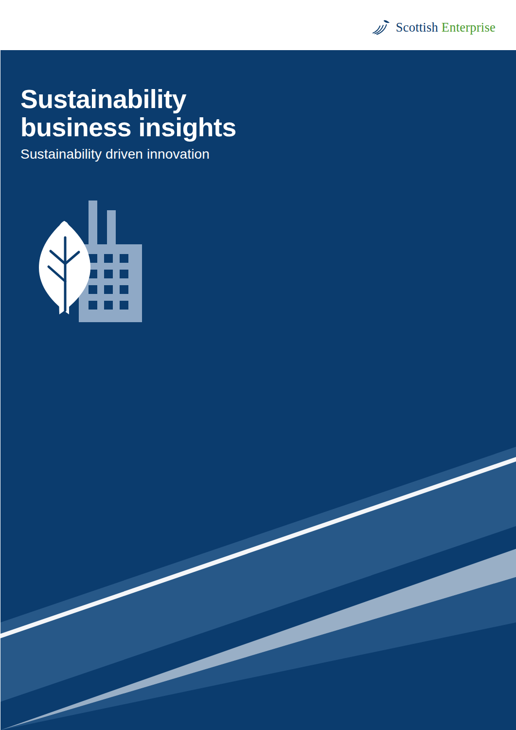Scottish Enterprise
Sustainability
business insights
Sustainability driven innovation